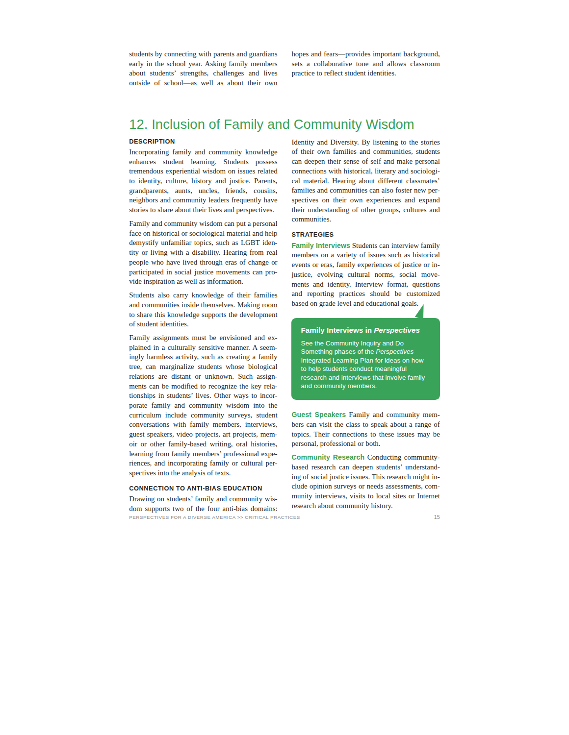students by connecting with parents and guardians early in the school year. Asking family members about students’ strengths, challenges and lives outside of school—as well as about their own hopes and fears—provides important background, sets a collaborative tone and allows classroom practice to reflect student identities.
12. Inclusion of Family and Community Wisdom
DESCRIPTION
Incorporating family and community knowledge enhances student learning. Students possess tremendous experiential wisdom on issues related to identity, culture, history and justice. Parents, grandparents, aunts, uncles, friends, cousins, neighbors and community leaders frequently have stories to share about their lives and perspectives.
Family and community wisdom can put a personal face on historical or sociological material and help demystify unfamiliar topics, such as LGBT identity or living with a disability. Hearing from real people who have lived through eras of change or participated in social justice movements can provide inspiration as well as information.
Students also carry knowledge of their families and communities inside themselves. Making room to share this knowledge supports the development of student identities.
Family assignments must be envisioned and explained in a culturally sensitive manner. A seemingly harmless activity, such as creating a family tree, can marginalize students whose biological relations are distant or unknown. Such assignments can be modified to recognize the key relationships in students’ lives. Other ways to incorporate family and community wisdom into the curriculum include community surveys, student conversations with family members, interviews, guest speakers, video projects, art projects, memoir or other family-based writing, oral histories, learning from family members’ professional experiences, and incorporating family or cultural perspectives into the analysis of texts.
CONNECTION TO ANTI-BIAS EDUCATION
Drawing on students’ family and community wisdom supports two of the four anti-bias domains: Identity and Diversity. By listening to the stories of their own families and communities, students can deepen their sense of self and make personal connections with historical, literary and sociological material. Hearing about different classmates’ families and communities can also foster new perspectives on their own experiences and expand their understanding of other groups, cultures and communities.
STRATEGIES
Family Interviews Students can interview family members on a variety of issues such as historical events or eras, family experiences of justice or injustice, evolving cultural norms, social movements and identity. Interview format, questions and reporting practices should be customized based on grade level and educational goals.
Family Interviews in Perspectives
See the Community Inquiry and Do Something phases of the Perspectives Integrated Learning Plan for ideas on how to help students conduct meaningful research and interviews that involve family and community members.
Guest Speakers Family and community members can visit the class to speak about a range of topics. Their connections to these issues may be personal, professional or both.
Community Research Conducting community-based research can deepen students’ understanding of social justice issues. This research might include opinion surveys or needs assessments, community interviews, visits to local sites or Internet research about community history.
Perspectives for a Diverse America >> Critical Practices 15